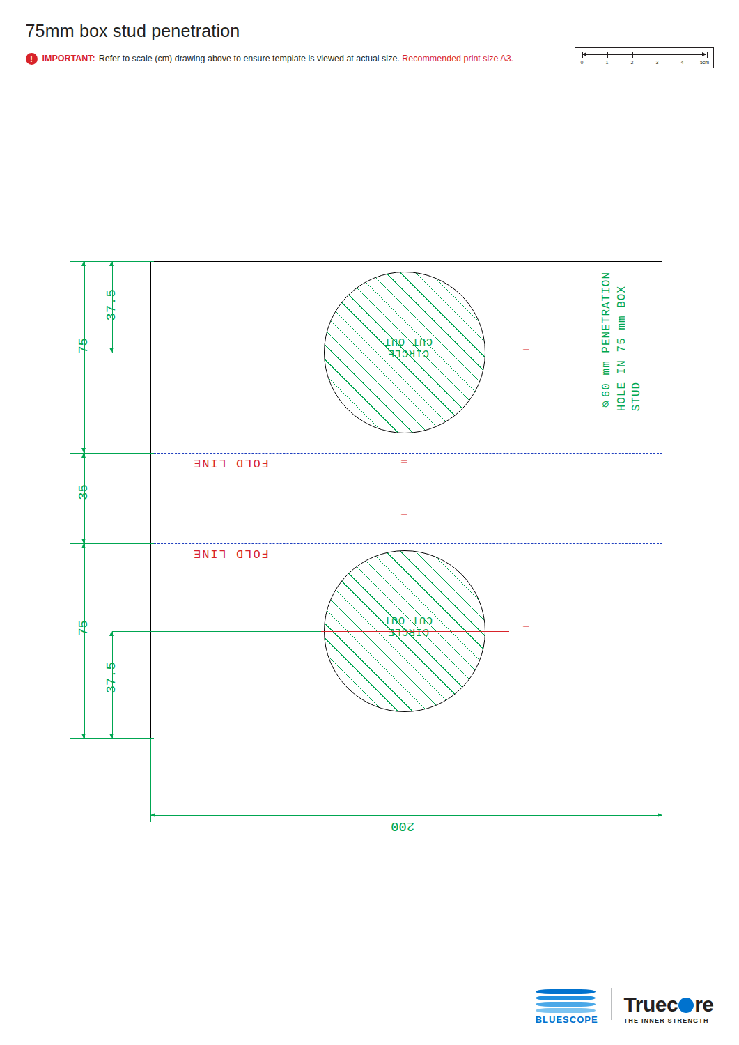75mm box stud penetration
! IMPORTANT: Refer to scale (cm) drawing above to ensure template is viewed at actual size. Recommended print size A3.
0
1
2
3
4
5cm
FOLD LINE
FOLD LINE
CIRCLE
CUT OUT
CIRCLE
CUT OUT
‗
‗
‗
‗
37.5
75
35
75
37.5
200
⌀60 mm PENETRATION HOLE IN 75 mm BOX STUD
BLUESCOPE
Truec re
THE INNER STRENGTH